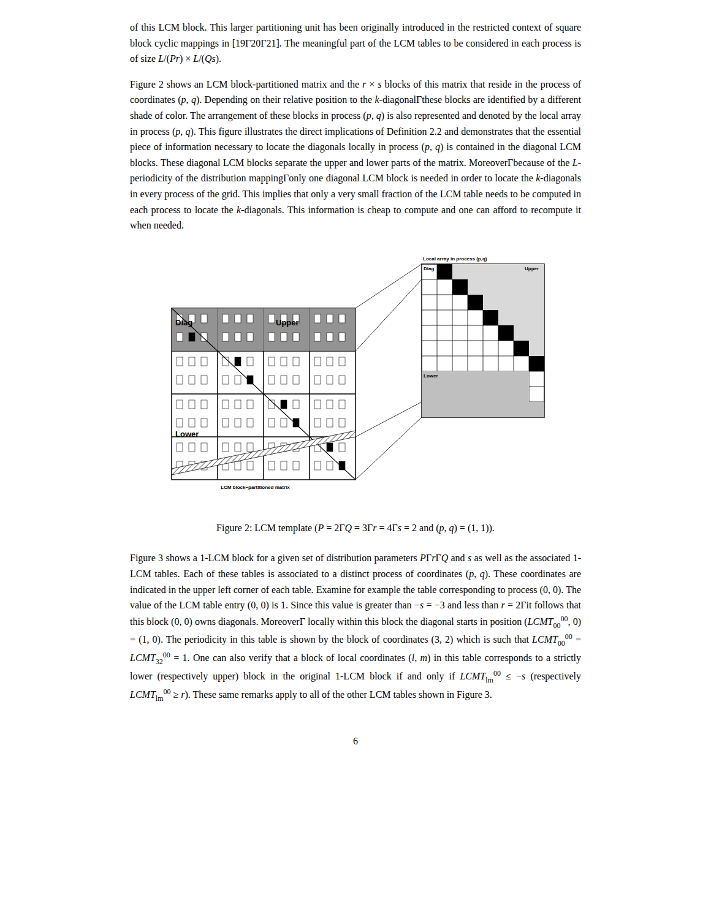of this LCM block. This larger partitioning unit has been originally introduced in the restricted context of square block cyclic mappings in [19Γ20Γ21]. The meaningful part of the LCM tables to be considered in each process is of size L/(Pr) × L/(Qs).
Figure 2 shows an LCM block-partitioned matrix and the r × s blocks of this matrix that reside in the process of coordinates (p, q). Depending on their relative position to the k-diagonalΓthese blocks are identified by a different shade of color. The arrangement of these blocks in process (p, q) is also represented and denoted by the local array in process (p, q). This figure illustrates the direct implications of Definition 2.2 and demonstrates that the essential piece of information necessary to locate the diagonals locally in process (p, q) is contained in the diagonal LCM blocks. These diagonal LCM blocks separate the upper and lower parts of the matrix. MoreoverΓbecause of the L-periodicity of the distribution mappingΓonly one diagonal LCM block is needed in order to locate the k-diagonals in every process of the grid. This implies that only a very small fraction of the LCM table needs to be computed in each process to locate the k-diagonals. This information is cheap to compute and one can afford to recompute it when needed.
Local array in process (p,q) Diag Upper Lower Diag Upper Lower LCM block−partitioned matrix
Figure 2: LCM template (P = 2ΓQ = 3Γr = 4Γs = 2 and (p, q) = (1, 1)).
Figure 3 shows a 1-LCM block for a given set of distribution parameters PΓr ΓQ and s as well as the associated 1-LCM tables. Each of these tables is associated to a distinct process of coordinates (p, q). These coordinates are indicated in the upper left corner of each table. Examine for example the table corresponding to process (0, 0). The value of the LCM table entry (0, 0) is 1. Since this value is greater than −s = −3 and less than r = 2Γit follows that this block (0, 0) owns diagonals. MoreoverΓ locally within this block the diagonal starts in position (LCMT0000, 0) = (1, 0). The periodicity in this table is shown by the block of coordinates (3, 2) which is such that LCMT0000 = LCMT3200 = 1. One can also verify that a block of local coordinates (l, m) in this table corresponds to a strictly lower (respectively upper) block in the original 1-LCM block if and only if LCMTlm00 ≤ −s (respectively LCMTlm00 ≥ r). These same remarks apply to all of the other LCM tables shown in Figure 3.
6